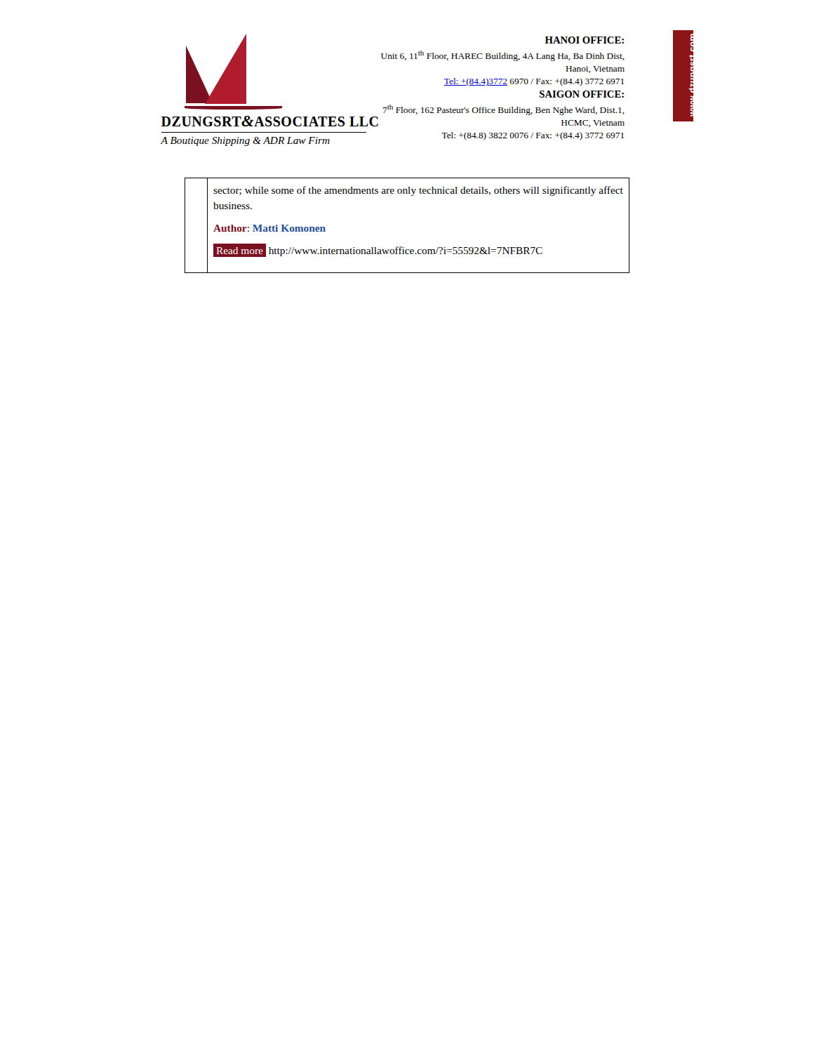www.dzungsrt.com
DZUNGSRT&ASSOCIATES LLC
A Boutique Shipping & ADR Law Firm
HANOI OFFICE:
Unit 6, 11th Floor, HAREC Building, 4A Lang Ha, Ba Dinh Dist, Hanoi, Vietnam
Tel: +(84.4)3772 6970 / Fax: +(84.4) 3772 6971
SAIGON OFFICE:
7th Floor, 162 Pasteur's Office Building, Ben Nghe Ward, Dist.1, HCMC, Vietnam
Tel: +(84.8) 3822 0076 / Fax: +(84.4) 3772 6971
| | sector; while some of the amendments are only technical details, others will significantly affect business. Author : Matti Komonen Read more http://www.internationallawoffice.com/?i=55592&l=7NFBR7C |